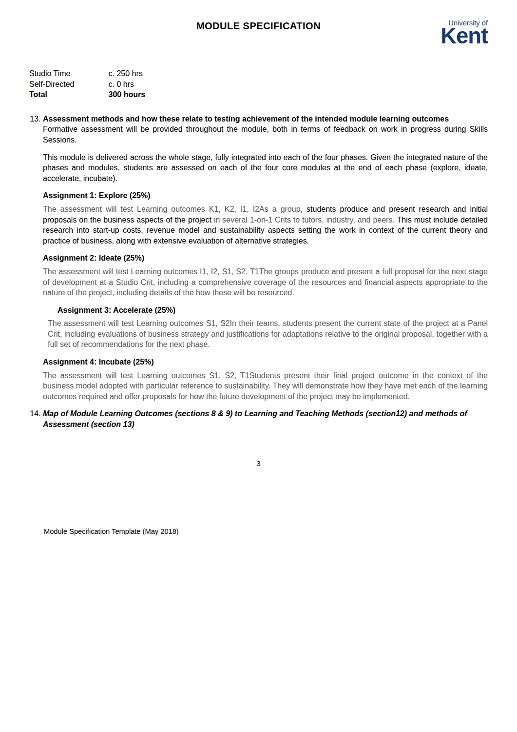MODULE SPECIFICATION
University of Kent
| Studio Time | c. 250 hrs |
| Self-Directed | c. 0 hrs |
| Total | 300 hours |
Assessment methods and how these relate to testing achievement of the intended module learning outcomes
Formative assessment will be provided throughout the module, both in terms of feedback on work in progress during Skills Sessions.
This module is delivered across the whole stage, fully integrated into each of the four phases. Given the integrated nature of the phases and modules, students are assessed on each of the four core modules at the end of each phase (explore, ideate, accelerate, incubate).
Assignment 1: Explore (25%)
The assessment will test Learning outcomes K1, K2, I1, I2As a group, students produce and present research and initial proposals on the business aspects of the project in several 1-on-1 Crits to tutors, industry, and peers. This must include detailed research into start-up costs, revenue model and sustainability aspects setting the work in context of the current theory and practice of business, along with extensive evaluation of alternative strategies.
Assignment 2: Ideate (25%)
The assessment will test Learning outcomes I1, I2, S1, S2, T1The groups produce and present a full proposal for the next stage of development at a Studio Crit, including a comprehensive coverage of the resources and financial aspects appropriate to the nature of the project, including details of the how these will be resourced.
Assignment 3: Accelerate (25%)
The assessment will test Learning outcomes S1, S2In their teams, students present the current state of the project at a Panel Crit, including evaluations of business strategy and justifications for adaptations relative to the original proposal, together with a full set of recommendations for the next phase.
Assignment 4: Incubate (25%)
The assessment will test Learning outcomes S1, S2, T1Students present their final project outcome in the context of the business model adopted with particular reference to sustainability. They will demonstrate how they have met each of the learning outcomes required and offer proposals for how the future development of the project may be implemented.
Map of Module Learning Outcomes (sections 8 & 9) to Learning and Teaching Methods (section12) and methods of Assessment (section 13)
3
Module Specification Template (May 2018)